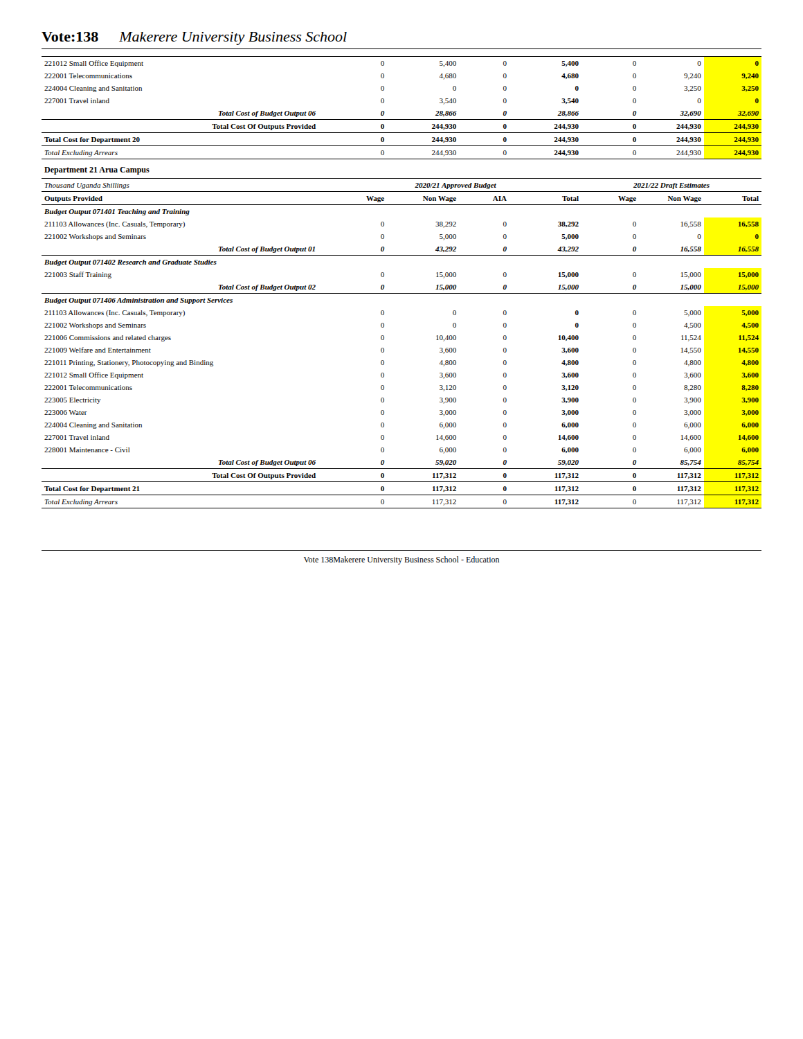Vote:138 Makerere University Business School
| 221012 Small Office Equipment | 0 | 5,400 | 0 | 5,400 | 0 | 0 | 0 |
| 222001 Telecommunications | 0 | 4,680 | 0 | 4,680 | 0 | 9,240 | 9,240 |
| 224004 Cleaning and Sanitation | 0 | 0 | 0 | 0 | 0 | 3,250 | 3,250 |
| 227001 Travel inland | 0 | 3,540 | 0 | 3,540 | 0 | 0 | 0 |
| Total Cost of Budget Output 06 | 0 | 28,866 | 0 | 28,866 | 0 | 32,690 | 32,690 |
| Total Cost Of Outputs Provided | 0 | 244,930 | 0 | 244,930 | 0 | 244,930 | 244,930 |
| Total Cost for Department 20 | 0 | 244,930 | 0 | 244,930 | 0 | 244,930 | 244,930 |
| Total Excluding Arrears | 0 | 244,930 | 0 | 244,930 | 0 | 244,930 | 244,930 |
| Department 21 Arua Campus |
| Thousand Uganda Shillings | 2020/21 Approved Budget | 2021/22 Draft Estimates |
| Outputs Provided | Wage | Non Wage | AIA | Total | Wage | Non Wage | Total |
| Budget Output 071401 Teaching and Training |
| 211103 Allowances (Inc. Casuals, Temporary) | 0 | 38,292 | 0 | 38,292 | 0 | 16,558 | 16,558 |
| 221002 Workshops and Seminars | 0 | 5,000 | 0 | 5,000 | 0 | 0 | 0 |
| Total Cost of Budget Output 01 | 0 | 43,292 | 0 | 43,292 | 0 | 16,558 | 16,558 |
| Budget Output 071402 Research and Graduate Studies |
| 221003 Staff Training | 0 | 15,000 | 0 | 15,000 | 0 | 15,000 | 15,000 |
| Total Cost of Budget Output 02 | 0 | 15,000 | 0 | 15,000 | 0 | 15,000 | 15,000 |
| Budget Output 071406 Administration and Support Services |
| 211103 Allowances (Inc. Casuals, Temporary) | 0 | 0 | 0 | 0 | 0 | 5,000 | 5,000 |
| 221002 Workshops and Seminars | 0 | 0 | 0 | 0 | 0 | 4,500 | 4,500 |
| 221006 Commissions and related charges | 0 | 10,400 | 0 | 10,400 | 0 | 11,524 | 11,524 |
| 221009 Welfare and Entertainment | 0 | 3,600 | 0 | 3,600 | 0 | 14,550 | 14,550 |
| 221011 Printing, Stationery, Photocopying and Binding | 0 | 4,800 | 0 | 4,800 | 0 | 4,800 | 4,800 |
| 221012 Small Office Equipment | 0 | 3,600 | 0 | 3,600 | 0 | 3,600 | 3,600 |
| 222001 Telecommunications | 0 | 3,120 | 0 | 3,120 | 0 | 8,280 | 8,280 |
| 223005 Electricity | 0 | 3,900 | 0 | 3,900 | 0 | 3,900 | 3,900 |
| 223006 Water | 0 | 3,000 | 0 | 3,000 | 0 | 3,000 | 3,000 |
| 224004 Cleaning and Sanitation | 0 | 6,000 | 0 | 6,000 | 0 | 6,000 | 6,000 |
| 227001 Travel inland | 0 | 14,600 | 0 | 14,600 | 0 | 14,600 | 14,600 |
| 228001 Maintenance - Civil | 0 | 6,000 | 0 | 6,000 | 0 | 6,000 | 6,000 |
| Total Cost of Budget Output 06 | 0 | 59,020 | 0 | 59,020 | 0 | 85,754 | 85,754 |
| Total Cost Of Outputs Provided | 0 | 117,312 | 0 | 117,312 | 0 | 117,312 | 117,312 |
| Total Cost for Department 21 | 0 | 117,312 | 0 | 117,312 | 0 | 117,312 | 117,312 |
| Total Excluding Arrears | 0 | 117,312 | 0 | 117,312 | 0 | 117,312 | 117,312 |
Vote 138Makerere University Business School - Education